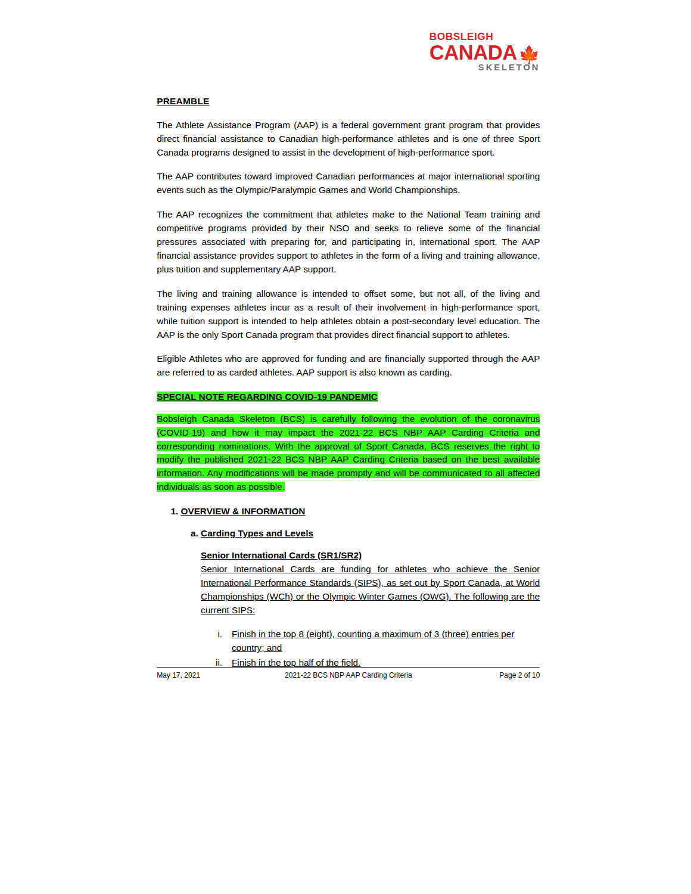BOBSLEIGH
CANADA🍁
SKELETON
PREAMBLE
The Athlete Assistance Program (AAP) is a federal government grant program that provides direct financial assistance to Canadian high-performance athletes and is one of three Sport Canada programs designed to assist in the development of high-performance sport.
The AAP contributes toward improved Canadian performances at major international sporting events such as the Olympic/Paralympic Games and World Championships.
The AAP recognizes the commitment that athletes make to the National Team training and competitive programs provided by their NSO and seeks to relieve some of the financial pressures associated with preparing for, and participating in, international sport. The AAP financial assistance provides support to athletes in the form of a living and training allowance, plus tuition and supplementary AAP support.
The living and training allowance is intended to offset some, but not all, of the living and training expenses athletes incur as a result of their involvement in high-performance sport, while tuition support is intended to help athletes obtain a post-secondary level education. The AAP is the only Sport Canada program that provides direct financial support to athletes.
Eligible Athletes who are approved for funding and are financially supported through the AAP are referred to as carded athletes. AAP support is also known as carding.
SPECIAL NOTE REGARDING COVID-19 PANDEMIC
Bobsleigh Canada Skeleton (BCS) is carefully following the evolution of the coronavirus (COVID-19) and how it may impact the 2021-22 BCS NBP AAP Carding Criteria and corresponding nominations. With the approval of Sport Canada, BCS reserves the right to modify the published 2021-22 BCS NBP AAP Carding Criteria based on the best available information. Any modifications will be made promptly and will be communicated to all affected individuals as soon as possible.
OVERVIEW & INFORMATION
Carding Types and Levels
Senior International Cards (SR1/SR2)
Senior International Cards are funding for athletes who achieve the Senior International Performance Standards (SIPS), as set out by Sport Canada, at World Championships (WCh) or the Olympic Winter Games (OWG). The following are the current SIPS:
Finish in the top 8 (eight), counting a maximum of 3 (three) entries per country; and
Finish in the top half of the field.
May 17, 2021
2021-22 BCS NBP AAP Carding Criteria
Page 2 of 10